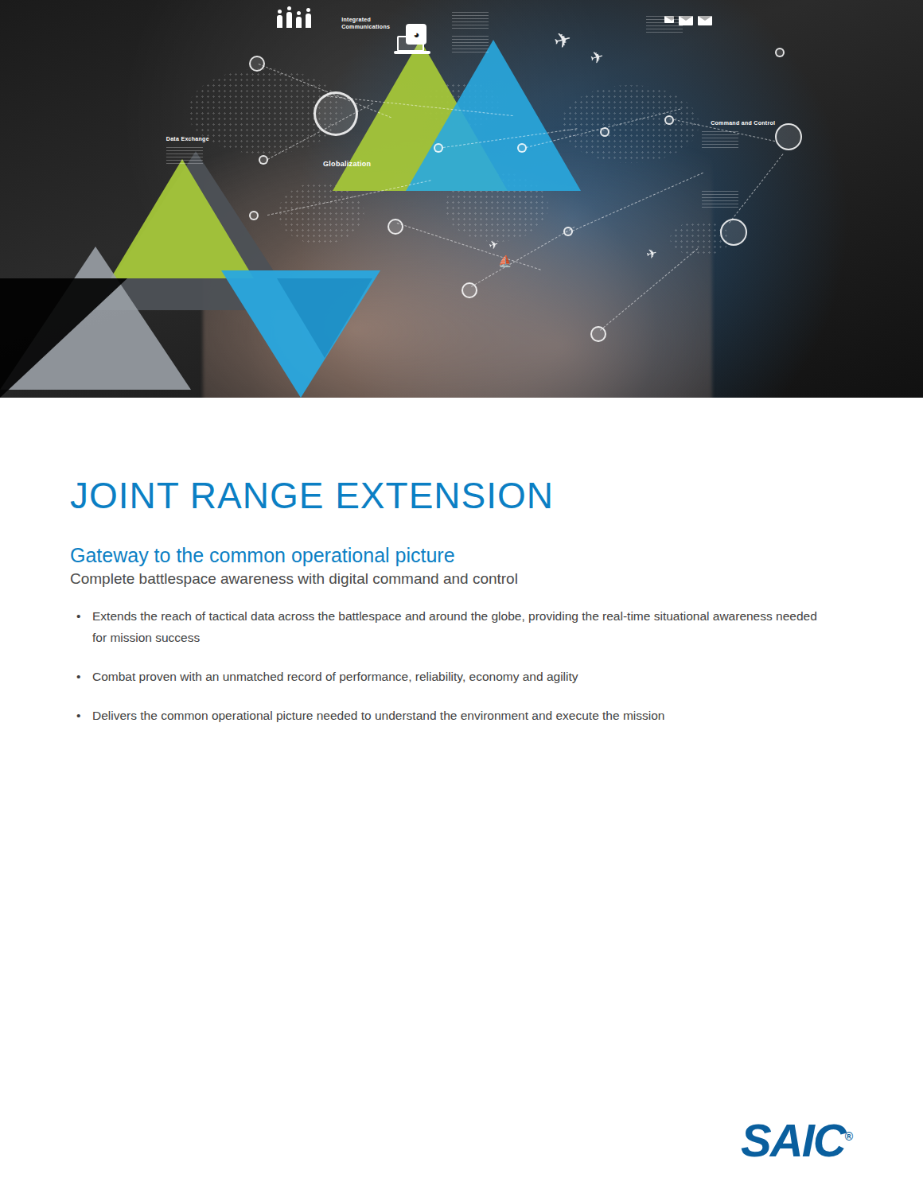◕
✈ ✈ ✈ ✈ ⛵
Integrated
Communications
Data Exchange
Globalization
Command and Control
Joint Range Extension
Gateway to the common operational picture
Complete battlespace awareness with digital command and control
Extends the reach of tactical data across the battlespace and around the globe, providing the real-time situational awareness needed for mission success
Combat proven with an unmatched record of performance, reliability, economy and agility
Delivers the common operational picture needed to understand the environment and execute the mission
SAIC®